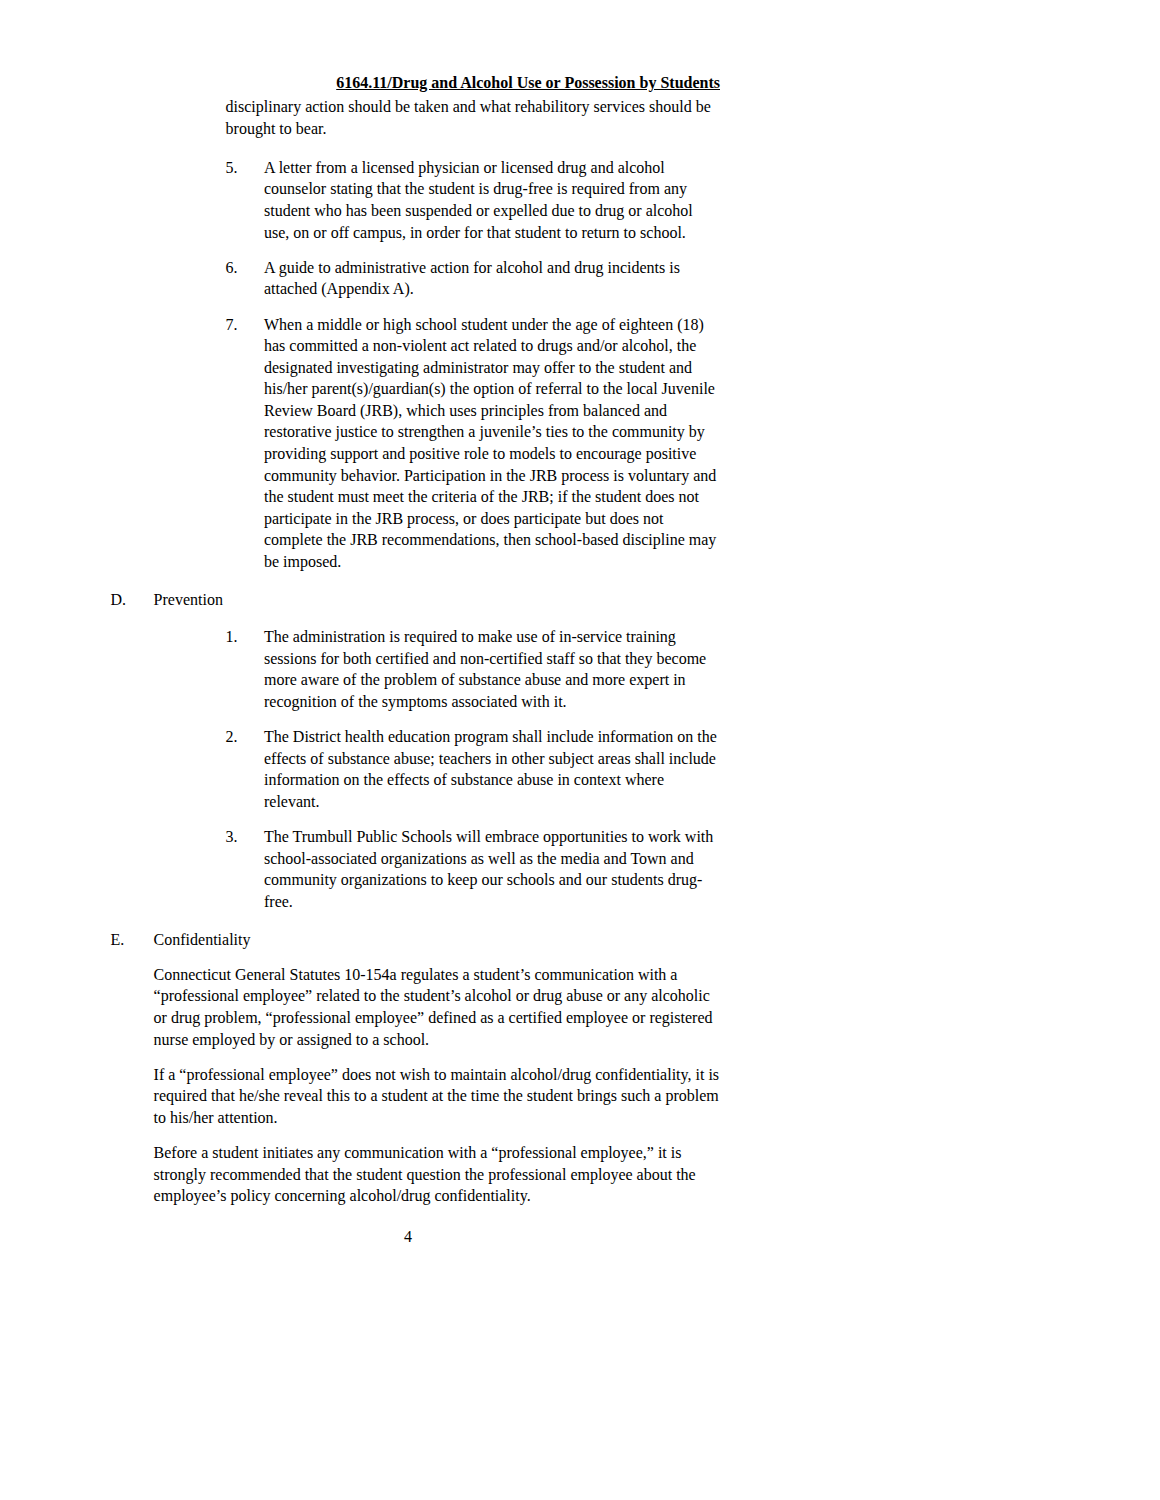6164.11/Drug and Alcohol Use or Possession by Students
disciplinary action should be taken and what rehabilitory services should be brought to bear.
5. A letter from a licensed physician or licensed drug and alcohol counselor stating that the student is drug-free is required from any student who has been suspended or expelled due to drug or alcohol use, on or off campus, in order for that student to return to school.
6. A guide to administrative action for alcohol and drug incidents is attached (Appendix A).
7. When a middle or high school student under the age of eighteen (18) has committed a non-violent act related to drugs and/or alcohol, the designated investigating administrator may offer to the student and his/her parent(s)/guardian(s) the option of referral to the local Juvenile Review Board (JRB), which uses principles from balanced and restorative justice to strengthen a juvenile’s ties to the community by providing support and positive role to models to encourage positive community behavior. Participation in the JRB process is voluntary and the student must meet the criteria of the JRB; if the student does not participate in the JRB process, or does participate but does not complete the JRB recommendations, then school-based discipline may be imposed.
D.
Prevention
1. The administration is required to make use of in-service training sessions for both certified and non-certified staff so that they become more aware of the problem of substance abuse and more expert in recognition of the symptoms associated with it.
2. The District health education program shall include information on the effects of substance abuse; teachers in other subject areas shall include information on the effects of substance abuse in context where relevant.
3. The Trumbull Public Schools will embrace opportunities to work with school-associated organizations as well as the media and Town and community organizations to keep our schools and our students drug-free.
E.
Confidentiality
Connecticut General Statutes 10-154a regulates a student’s communication with a “professional employee” related to the student’s alcohol or drug abuse or any alcoholic or drug problem, “professional employee” defined as a certified employee or registered nurse employed by or assigned to a school.
If a “professional employee” does not wish to maintain alcohol/drug confidentiality, it is required that he/she reveal this to a student at the time the student brings such a problem to his/her attention.
Before a student initiates any communication with a “professional employee,” it is strongly recommended that the student question the professional employee about the employee’s policy concerning alcohol/drug confidentiality.
4